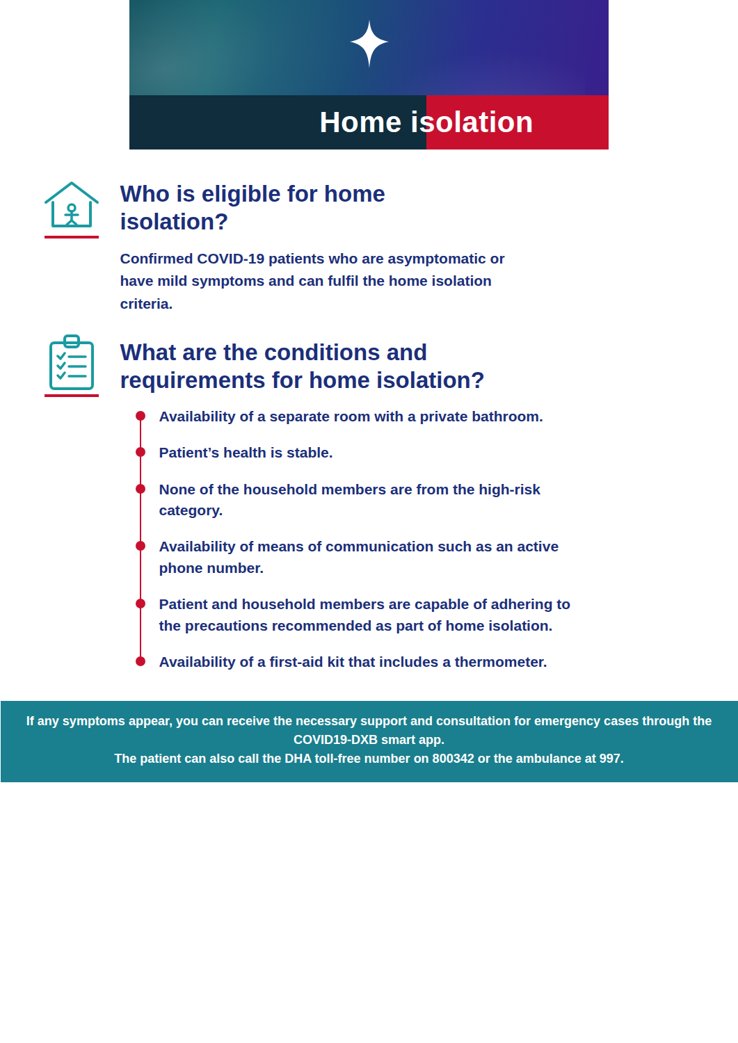Home isolation
Who is eligible for home
isolation?
Confirmed COVID-19 patients who are asymptomatic or have mild symptoms and can fulfil the home isolation criteria.
What are the conditions and
requirements for home isolation?
Availability of a separate room with a private bathroom.
Patient’s health is stable.
None of the household members are from the high-risk category.
Availability of means of communication such as an active phone number.
Patient and household members are capable of adhering to the precautions recommended as part of home isolation.
Availability of a first-aid kit that includes a thermometer.
If any symptoms appear, you can receive the necessary support and consultation for emergency cases through the COVID19-DXB smart app.
The patient can also call the DHA toll-free number on 800342 or the ambulance at 997.